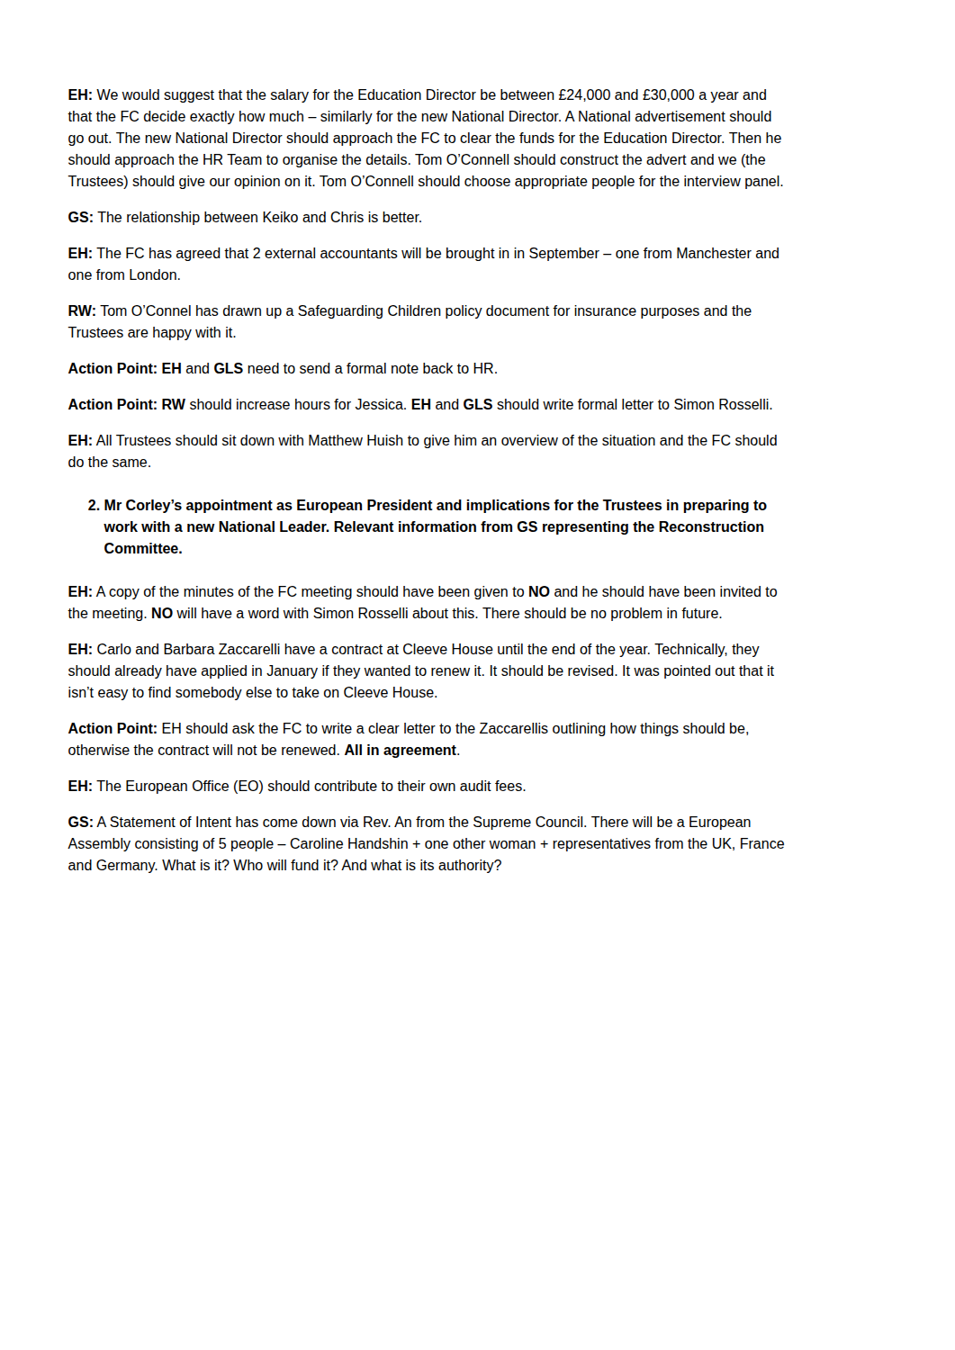EH: We would suggest that the salary for the Education Director be between £24,000 and £30,000 a year and that the FC decide exactly how much – similarly for the new National Director. A National advertisement should go out. The new National Director should approach the FC to clear the funds for the Education Director. Then he should approach the HR Team to organise the details. Tom O’Connell should construct the advert and we (the Trustees) should give our opinion on it. Tom O’Connell should choose appropriate people for the interview panel.
GS: The relationship between Keiko and Chris is better.
EH: The FC has agreed that 2 external accountants will be brought in in September – one from Manchester and one from London.
RW: Tom O’Connel has drawn up a Safeguarding Children policy document for insurance purposes and the Trustees are happy with it.
Action Point: EH and GLS need to send a formal note back to HR.
Action Point: RW should increase hours for Jessica. EH and GLS should write formal letter to Simon Rosselli.
EH: All Trustees should sit down with Matthew Huish to give him an overview of the situation and the FC should do the same.
Mr Corley’s appointment as European President and implications for the Trustees in preparing to work with a new National Leader. Relevant information from GS representing the Reconstruction Committee.
EH: A copy of the minutes of the FC meeting should have been given to NO and he should have been invited to the meeting. NO will have a word with Simon Rosselli about this. There should be no problem in future.
EH: Carlo and Barbara Zaccarelli have a contract at Cleeve House until the end of the year. Technically, they should already have applied in January if they wanted to renew it. It should be revised. It was pointed out that it isn’t easy to find somebody else to take on Cleeve House.
Action Point: EH should ask the FC to write a clear letter to the Zaccarellis outlining how things should be, otherwise the contract will not be renewed. All in agreement.
EH: The European Office (EO) should contribute to their own audit fees.
GS: A Statement of Intent has come down via Rev. An from the Supreme Council. There will be a European Assembly consisting of 5 people – Caroline Handshin + one other woman + representatives from the UK, France and Germany. What is it? Who will fund it? And what is its authority?